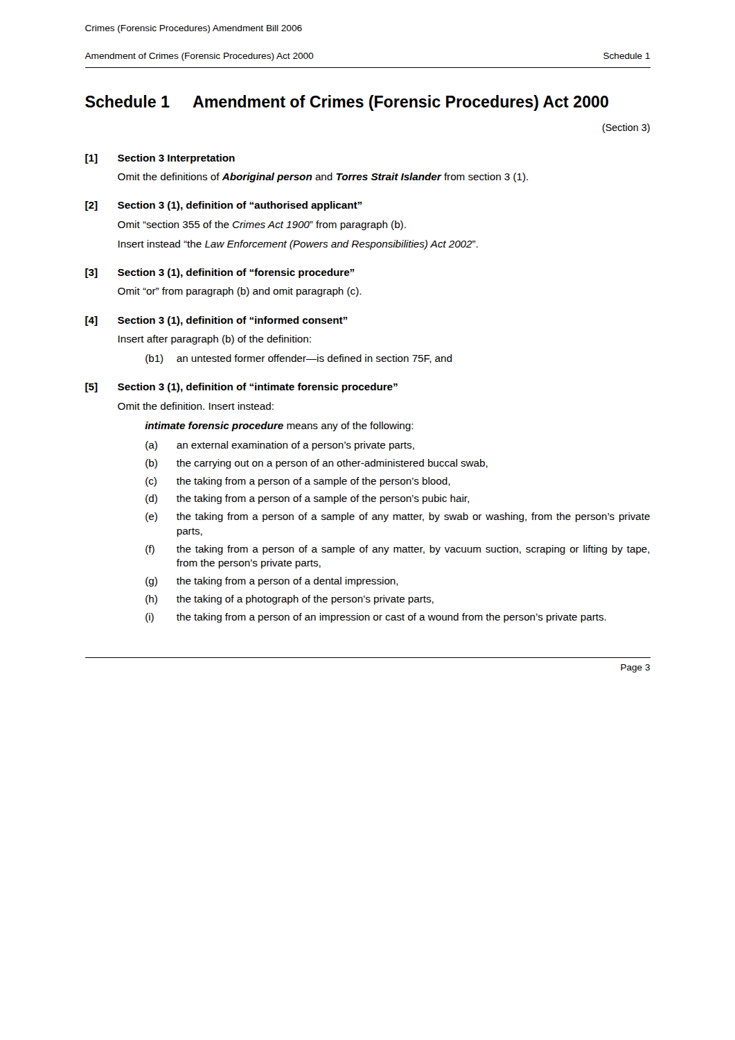Crimes (Forensic Procedures) Amendment Bill 2006
Amendment of Crimes (Forensic Procedures) Act 2000 Schedule 1
Schedule 1 Amendment of Crimes (Forensic Procedures) Act 2000
(Section 3)
[1] Section 3 Interpretation
Omit the definitions of Aboriginal person and Torres Strait Islander from section 3 (1).
[2] Section 3 (1), definition of “authorised applicant”
Omit “section 355 of the Crimes Act 1900” from paragraph (b).
Insert instead “the Law Enforcement (Powers and Responsibilities) Act 2002”.
[3] Section 3 (1), definition of “forensic procedure”
Omit “or” from paragraph (b) and omit paragraph (c).
[4] Section 3 (1), definition of “informed consent”
Insert after paragraph (b) of the definition:
(b1) an untested former offender—is defined in section 75F, and
[5] Section 3 (1), definition of “intimate forensic procedure”
Omit the definition. Insert instead:
intimate forensic procedure means any of the following:
(a) an external examination of a person’s private parts,
(b) the carrying out on a person of an other-administered buccal swab,
(c) the taking from a person of a sample of the person’s blood,
(d) the taking from a person of a sample of the person’s pubic hair,
(e) the taking from a person of a sample of any matter, by swab or washing, from the person’s private parts,
(f) the taking from a person of a sample of any matter, by vacuum suction, scraping or lifting by tape, from the person’s private parts,
(g) the taking from a person of a dental impression,
(h) the taking of a photograph of the person’s private parts,
(i) the taking from a person of an impression or cast of a wound from the person’s private parts.
Page 3